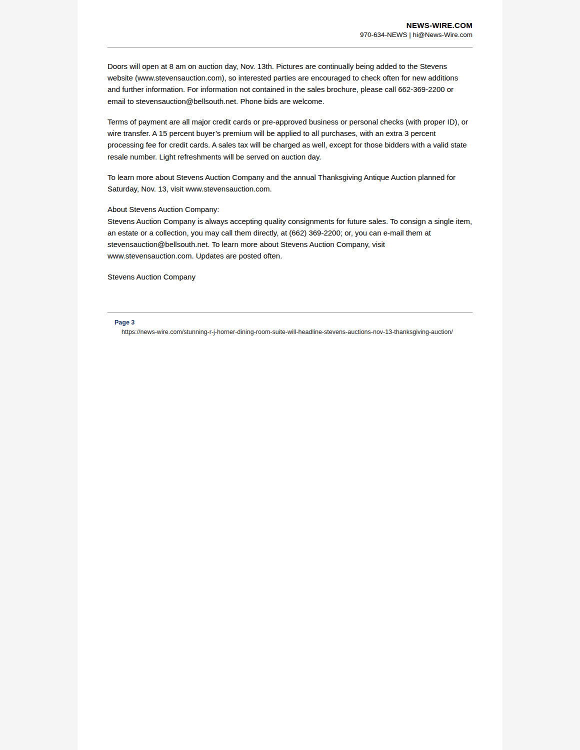NEWS-WIRE.COM
970-634-NEWS | hi@News-Wire.com
Doors will open at 8 am on auction day, Nov. 13th. Pictures are continually being added to the Stevens website (www.stevensauction.com), so interested parties are encouraged to check often for new additions and further information. For information not contained in the sales brochure, please call 662-369-2200 or email to stevensauction@bellsouth.net. Phone bids are welcome.
Terms of payment are all major credit cards or pre-approved business or personal checks (with proper ID), or wire transfer. A 15 percent buyer’s premium will be applied to all purchases, with an extra 3 percent processing fee for credit cards. A sales tax will be charged as well, except for those bidders with a valid state resale number. Light refreshments will be served on auction day.
To learn more about Stevens Auction Company and the annual Thanksgiving Antique Auction planned for Saturday, Nov. 13, visit www.stevensauction.com.
About Stevens Auction Company:
Stevens Auction Company is always accepting quality consignments for future sales. To consign a single item, an estate or a collection, you may call them directly, at (662) 369-2200; or, you can e-mail them at stevensauction@bellsouth.net. To learn more about Stevens Auction Company, visit www.stevensauction.com. Updates are posted often.
Stevens Auction Company
Page 3
https://news-wire.com/stunning-r-j-horner-dining-room-suite-will-headline-stevens-auctions-nov-13-thanksgiving-auction/